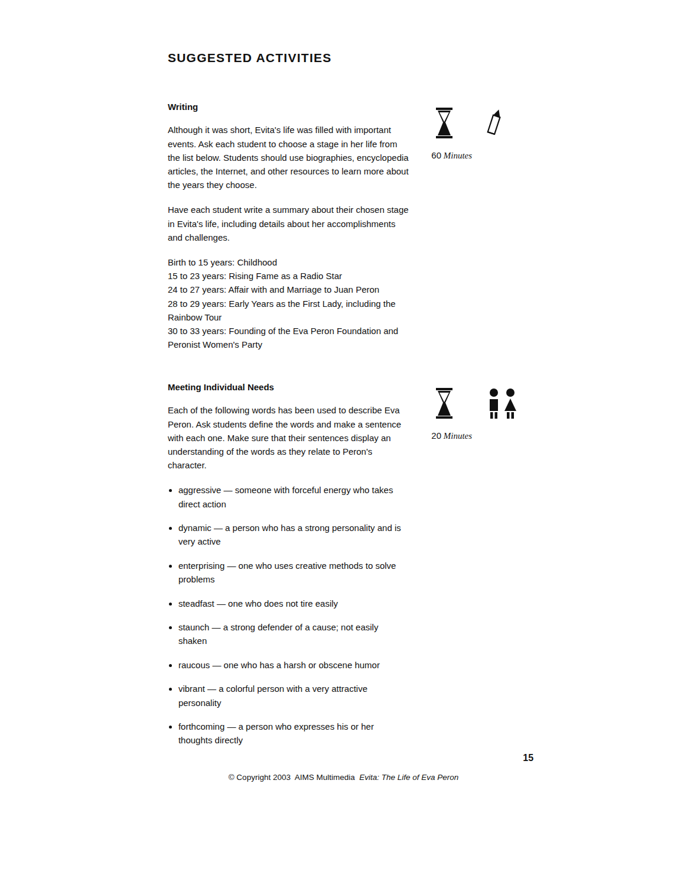SUGGESTED ACTIVITIES
60 Minutes
Writing
Although it was short, Evita's life was filled with important events. Ask each student to choose a stage in her life from the list below. Students should use biographies, encyclopedia articles, the Internet, and other resources to learn more about the years they choose.
Have each student write a summary about their chosen stage in Evita's life, including details about her accomplishments and challenges.
Birth to 15 years: Childhood
15 to 23 years: Rising Fame as a Radio Star
24 to 27 years: Affair with and Marriage to Juan Peron
28 to 29 years: Early Years as the First Lady, including the Rainbow Tour
30 to 33 years: Founding of the Eva Peron Foundation and Peronist Women's Party
20 Minutes
Meeting Individual Needs
Each of the following words has been used to describe Eva Peron. Ask students define the words and make a sentence with each one. Make sure that their sentences display an understanding of the words as they relate to Peron's character.
aggressive — someone with forceful energy who takes direct action
dynamic — a person who has a strong personality and is very active
enterprising — one who uses creative methods to solve problems
steadfast — one who does not tire easily
staunch — a strong defender of a cause; not easily shaken
raucous — one who has a harsh or obscene humor
vibrant — a colorful person with a very attractive personality
forthcoming — a person who expresses his or her thoughts directly
15
© Copyright 2003 AIMS Multimedia Evita: The Life of Eva Peron